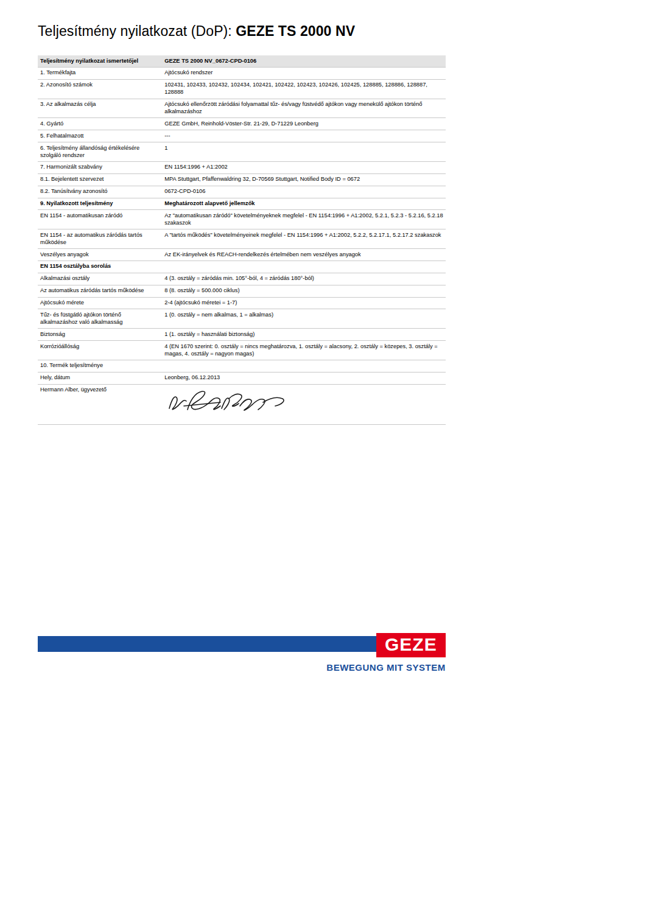Teljesítmény nyilatkozat (DoP): GEZE TS 2000 NV
| Teljesítmény nyilatkozat ismertetőjel | GEZE TS 2000 NV_0672-CPD-0106 |
| 1. Termékfajta | Ajtócsukó rendszer |
| 2. Azonosító számok | 102431, 102433, 102432, 102434, 102421, 102422, 102423, 102426, 102425, 128885, 128886, 128887, 128888 |
| 3. Az alkalmazás célja | Ajtócsukó ellenőrzött záródási folyamattal tűz- és/vagy füstvédő ajtókon vagy menekülő ajtókon történő alkalmazáshoz |
| 4. Gyártó | GEZE GmbH, Reinhold-Vöster-Str. 21-29, D-71229 Leonberg |
| 5. Felhatalmazott | --- |
| 6. Teljesítmény állandóság értékelésére szolgáló rendszer | 1 |
| 7. Harmonizált szabvány | EN 1154:1996 + A1:2002 |
| 8.1. Bejelentett szervezet | MPA Stuttgart, Pfaffenwaldring 32, D-70569 Stuttgart, Notified Body ID = 0672 |
| 8.2. Tanúsítvány azonosító | 0672-CPD-0106 |
| 9. Nyilatkozott teljesítmény | Meghatározott alapvető jellemzők |
| EN 1154 - automatikusan záródó | Az "automatikusan záródó" követelményeknek megfelel - EN 1154:1996 + A1:2002, 5.2.1, 5.2.3 - 5.2.16, 5.2.18 szakaszok |
| EN 1154 - az automatikus záródás tartós működése | A "tartós működés" követelményeinek megfelel - EN 1154:1996 + A1:2002, 5.2.2, 5.2.17.1, 5.2.17.2 szakaszok |
| Veszélyes anyagok | Az EK-irányelvek és REACH-rendelkezés értelmében nem veszélyes anyagok |
| EN 1154 osztályba sorolás | |
| Alkalmazási osztály | 4 (3. osztály = záródás min. 105°-ból, 4 = záródás 180°-ból) |
| Az automatikus záródás tartós működése | 8 (8. osztály = 500.000 ciklus) |
| Ajtócsukó mérete | 2-4 (ajtócsukó méretei = 1-7) |
| Tűz- és füstgátló ajtókon történő alkalmazáshoz való alkalmasság | 1 (0. osztály = nem alkalmas, 1 = alkalmas) |
| Biztonság | 1 (1. osztály = használati biztonság) |
| Korrózióállóság | 4 (EN 1670 szerint: 0. osztály = nincs meghatározva, 1. osztály = alacsony, 2. osztály = közepes, 3. osztály = magas, 4. osztály = nagyon magas) |
| 10. Termék teljesítménye | |
| Hely, dátum | Leonberg, 06.12.2013 |
| Hermann Alber, ügyvezető | |
GEZE
BEWEGUNG MIT SYSTEM